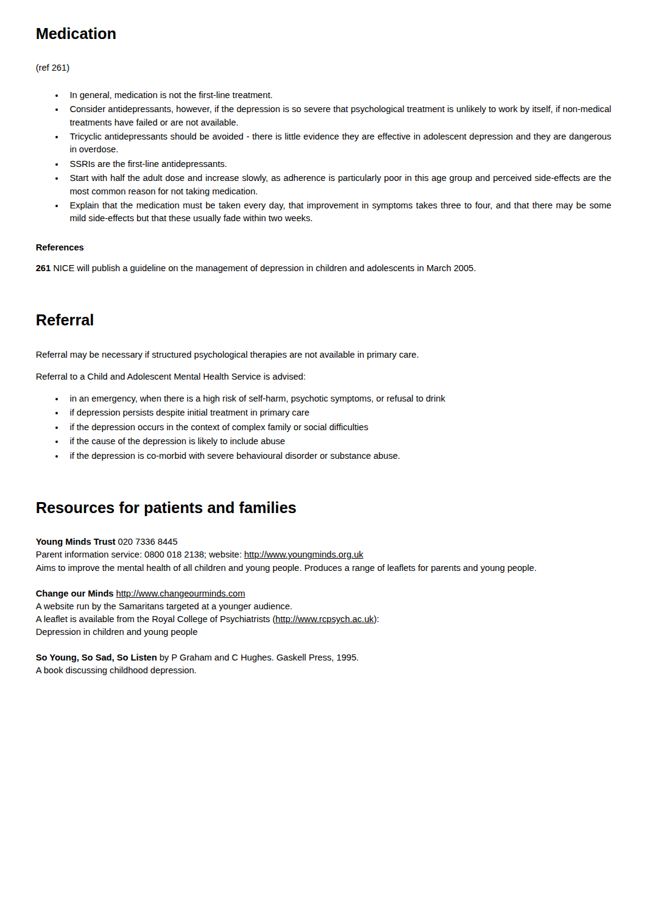Medication
(ref 261)
In general, medication is not the first-line treatment.
Consider antidepressants, however, if the depression is so severe that psychological treatment is unlikely to work by itself, if non-medical treatments have failed or are not available.
Tricyclic antidepressants should be avoided - there is little evidence they are effective in adolescent depression and they are dangerous in overdose.
SSRIs are the first-line antidepressants.
Start with half the adult dose and increase slowly, as adherence is particularly poor in this age group and perceived side-effects are the most common reason for not taking medication.
Explain that the medication must be taken every day, that improvement in symptoms takes three to four, and that there may be some mild side-effects but that these usually fade within two weeks.
References
261 NICE will publish a guideline on the management of depression in children and adolescents in March 2005.
Referral
Referral may be necessary if structured psychological therapies are not available in primary care.
Referral to a Child and Adolescent Mental Health Service is advised:
in an emergency, when there is a high risk of self-harm, psychotic symptoms, or refusal to drink
if depression persists despite initial treatment in primary care
if the depression occurs in the context of complex family or social difficulties
if the cause of the depression is likely to include abuse
if the depression is co-morbid with severe behavioural disorder or substance abuse.
Resources for patients and families
Young Minds Trust 020 7336 8445
Parent information service: 0800 018 2138; website: http://www.youngminds.org.uk
Aims to improve the mental health of all children and young people. Produces a range of leaflets for parents and young people.
Change our Minds http://www.changeourminds.com
A website run by the Samaritans targeted at a younger audience.
A leaflet is available from the Royal College of Psychiatrists (http://www.rcpsych.ac.uk):
Depression in children and young people
So Young, So Sad, So Listen by P Graham and C Hughes. Gaskell Press, 1995.
A book discussing childhood depression.